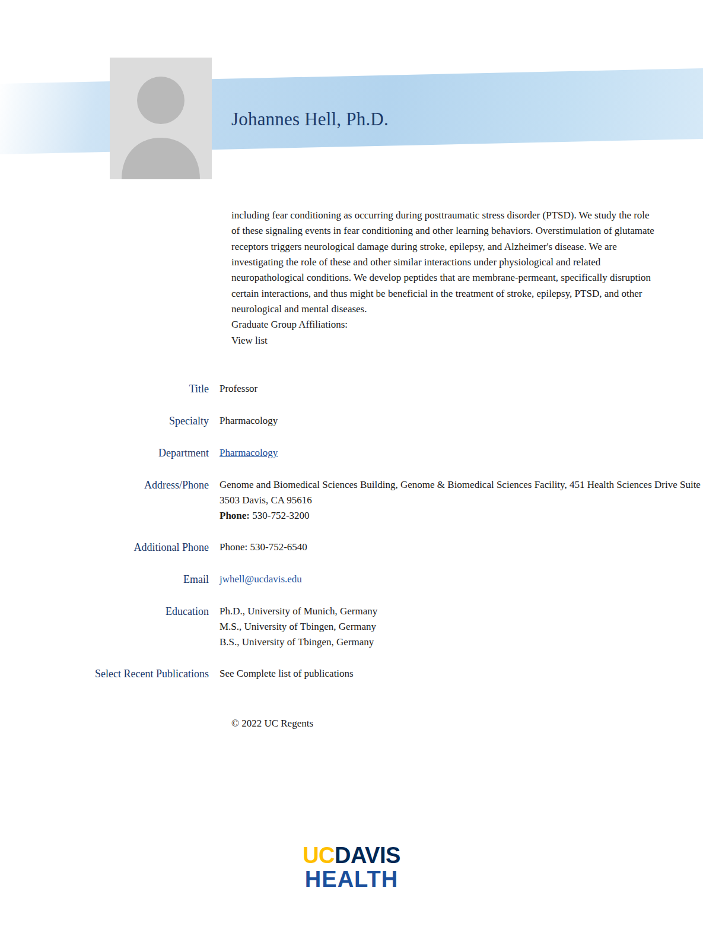Johannes Hell, Ph.D.
including fear conditioning as occurring during posttraumatic stress disorder (PTSD). We study the role of these signaling events in fear conditioning and other learning behaviors. Overstimulation of glutamate receptors triggers neurological damage during stroke, epilepsy, and Alzheimer's disease. We are investigating the role of these and other similar interactions under physiological and related neuropathological conditions. We develop peptides that are membrane-permeant, specifically disruption certain interactions, and thus might be beneficial in the treatment of stroke, epilepsy, PTSD, and other neurological and mental diseases.
Graduate Group Affiliations:
View list
| Title | Professor |
| Specialty | Pharmacology |
| Department | Pharmacology |
| Address/Phone | Genome and Biomedical Sciences Building, Genome & Biomedical Sciences Facility, 451 Health Sciences Drive Suite 3503 Davis, CA 95616 Phone: 530-752-3200 |
| Additional Phone | Phone: 530-752-6540 |
| Email | jwhell@ucdavis.edu |
| Education | Ph.D., University of Munich, Germany M.S., University of Tbingen, Germany B.S., University of Tbingen, Germany |
| Select Recent Publications | See Complete list of publications |
© 2022 UC Regents
UC DAVIS
HEALTH